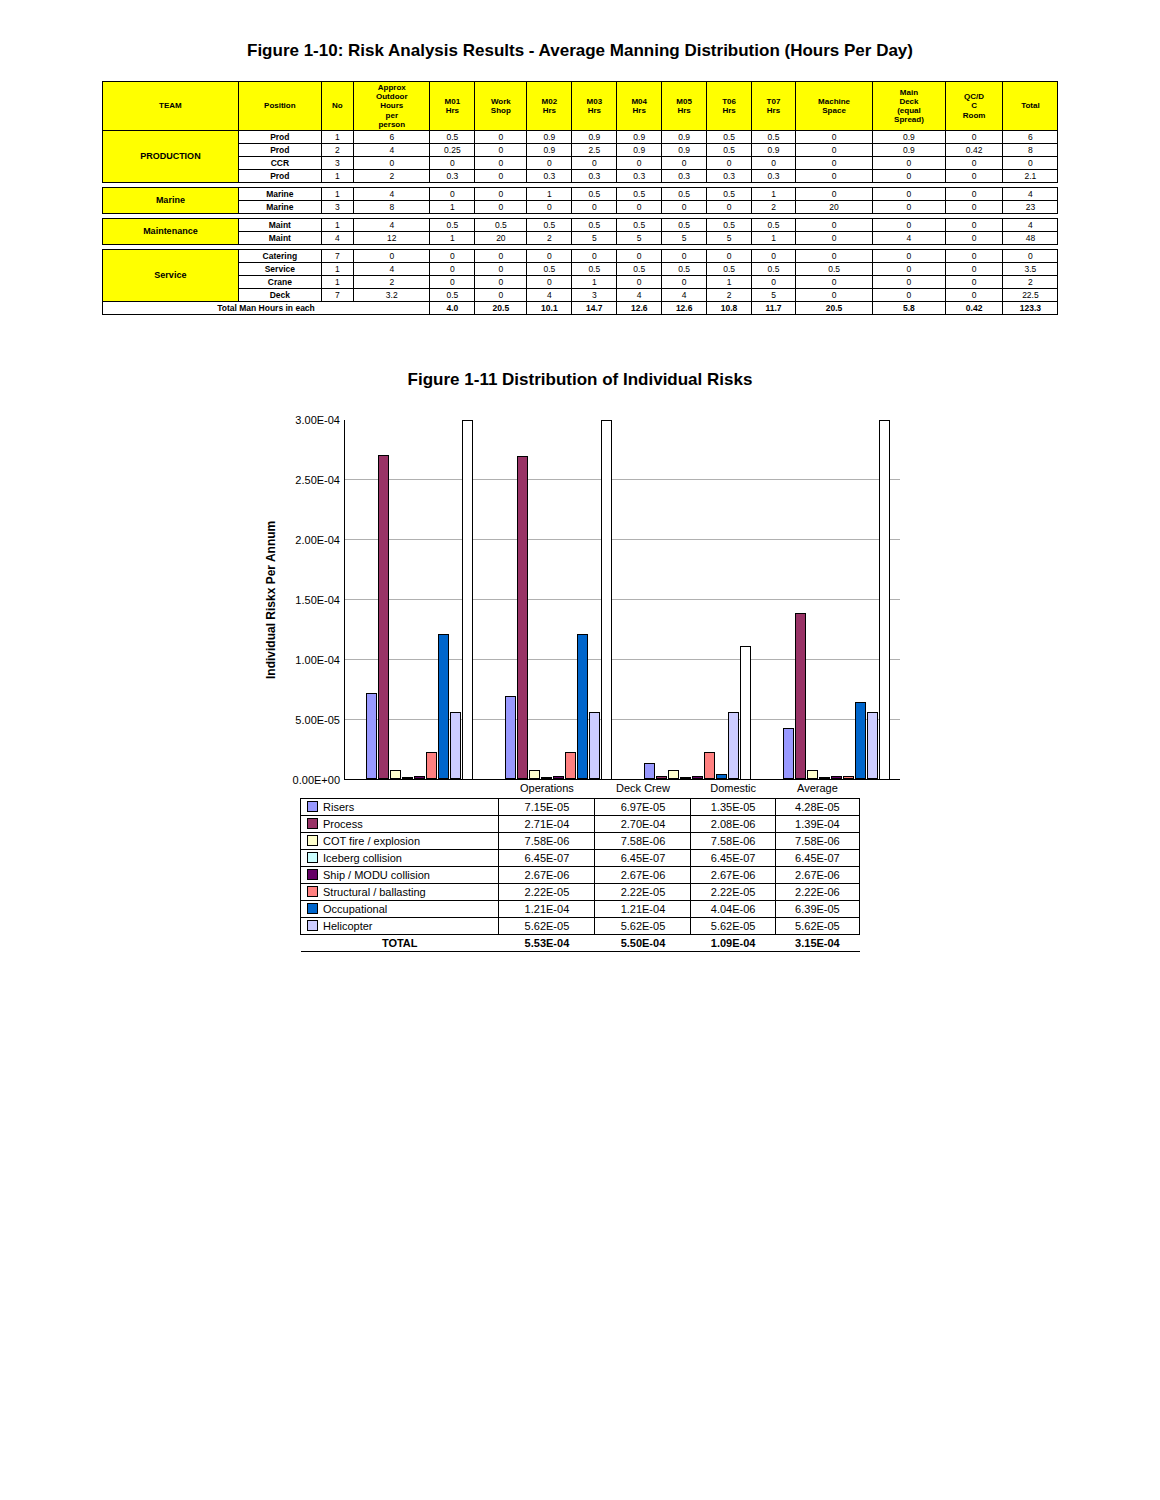Figure 1-10: Risk Analysis Results - Average Manning Distribution (Hours Per Day)
| TEAM | Position | No | Approx Outdoor Hours per person | M01 Hrs | Work Shop | M02 Hrs | M03 Hrs | M04 Hrs | M05 Hrs | T06 Hrs | T07 Hrs | Machine Space | Main Deck (equal Spread) | QC/D C Room | Total |
| --- | --- | --- | --- | --- | --- | --- | --- | --- | --- | --- | --- | --- | --- | --- | --- |
| PRODUCTION | Prod | 1 | 6 | 0.5 | 0 | 0.9 | 0.9 | 0.9 | 0.9 | 0.5 | 0.5 | 0 | 0.9 | 0 | 6 |
| Prod | 2 | 4 | 0.25 | 0 | 0.9 | 2.5 | 0.9 | 0.9 | 0.5 | 0.9 | 0 | 0.9 | 0.42 | 8 |
| CCR | 3 | 0 | 0 | 0 | 0 | 0 | 0 | 0 | 0 | 0 | 0 | 0 | 0 | 0 |
| Prod | 1 | 2 | 0.3 | 0 | 0.3 | 0.3 | 0.3 | 0.3 | 0.3 | 0.3 | 0 | 0 | 0 | 2.1 |
| Marine | Marine | 1 | 4 | 0 | 0 | 1 | 0.5 | 0.5 | 0.5 | 0.5 | 1 | 0 | 0 | 0 | 4 |
| Marine | 3 | 8 | 1 | 0 | 0 | 0 | 0 | 0 | 0 | 2 | 20 | 0 | 0 | 23 |
| Maintenance | Maint | 1 | 4 | 0.5 | 0.5 | 0.5 | 0.5 | 0.5 | 0.5 | 0.5 | 0.5 | 0 | 0 | 0 | 4 |
| Maint | 4 | 12 | 1 | 20 | 2 | 5 | 5 | 5 | 5 | 1 | 0 | 4 | 0 | 48 |
| Service | Catering | 7 | 0 | 0 | 0 | 0 | 0 | 0 | 0 | 0 | 0 | 0 | 0 | 0 | 0 |
| Service | 1 | 4 | 0 | 0 | 0.5 | 0.5 | 0.5 | 0.5 | 0.5 | 0.5 | 0.5 | 0 | 0 | 3.5 |
| Crane | 1 | 2 | 0 | 0 | 0 | 1 | 0 | 0 | 1 | 0 | 0 | 0 | 0 | 2 |
| Deck | 7 | 3.2 | 0.5 | 0 | 4 | 3 | 4 | 4 | 2 | 5 | 0 | 0 | 0 | 22.5 |
| Total Man Hours in each | 4.0 | 20.5 | 10.1 | 14.7 | 12.6 | 12.6 | 10.8 | 11.7 | 20.5 | 5.8 | 0.42 | 123.3 |
Figure 1-11 Distribution of Individual Risks
Individual Riskx Per Annum
3.00E-04 2.50E-04 2.00E-04 1.50E-04 1.00E-04 5.00E-05 0.00E+00
| | Operations | Deck Crew | Domestic | Average |
| Risers | 7.15E-05 | 6.97E-05 | 1.35E-05 | 4.28E-05 |
| Process | 2.71E-04 | 2.70E-04 | 2.08E-06 | 1.39E-04 |
| COT fire / explosion | 7.58E-06 | 7.58E-06 | 7.58E-06 | 7.58E-06 |
| Iceberg collision | 6.45E-07 | 6.45E-07 | 6.45E-07 | 6.45E-07 |
| Ship / MODU collision | 2.67E-06 | 2.67E-06 | 2.67E-06 | 2.67E-06 |
| Structural / ballasting | 2.22E-05 | 2.22E-05 | 2.22E-05 | 2.22E-06 |
| Occupational | 1.21E-04 | 1.21E-04 | 4.04E-06 | 6.39E-05 |
| Helicopter | 5.62E-05 | 5.62E-05 | 5.62E-05 | 5.62E-05 |
| TOTAL | 5.53E-04 | 5.50E-04 | 1.09E-04 | 3.15E-04 |